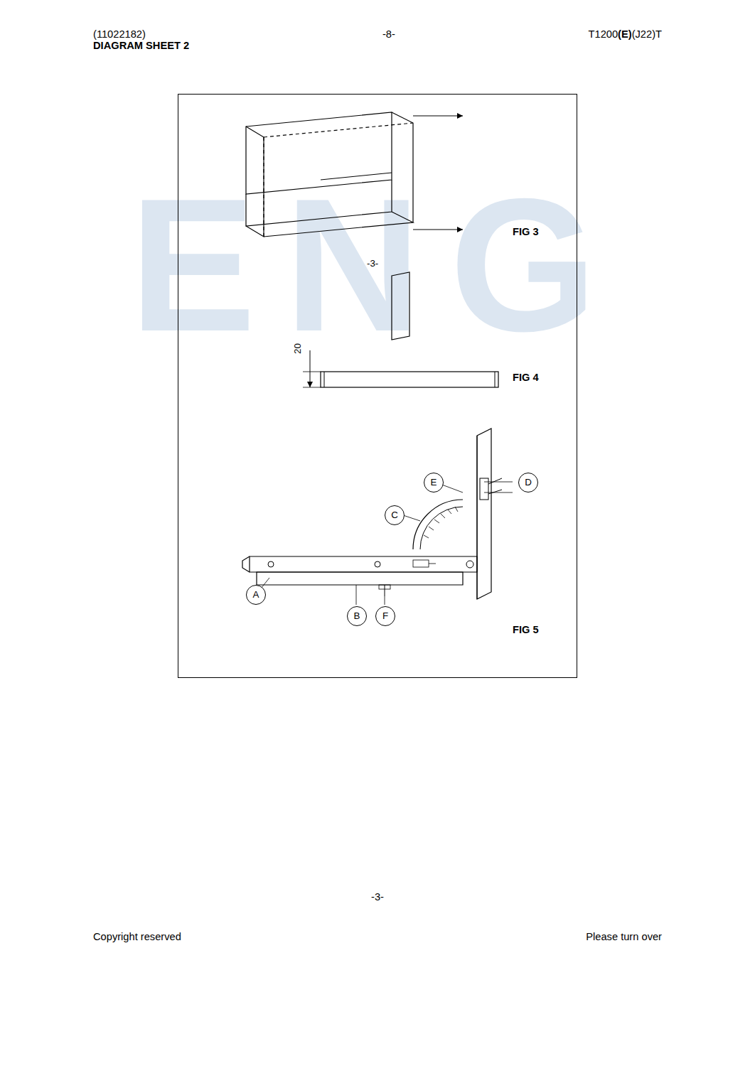ENG
(11022182)
DIAGRAM SHEET 2
-8-
T1200(E)(J22)T
FIG 3
FIG 4
FIG 5
-3-
20
A
B
C
D
E
F
-3-
Copyright reserved
Please turn over